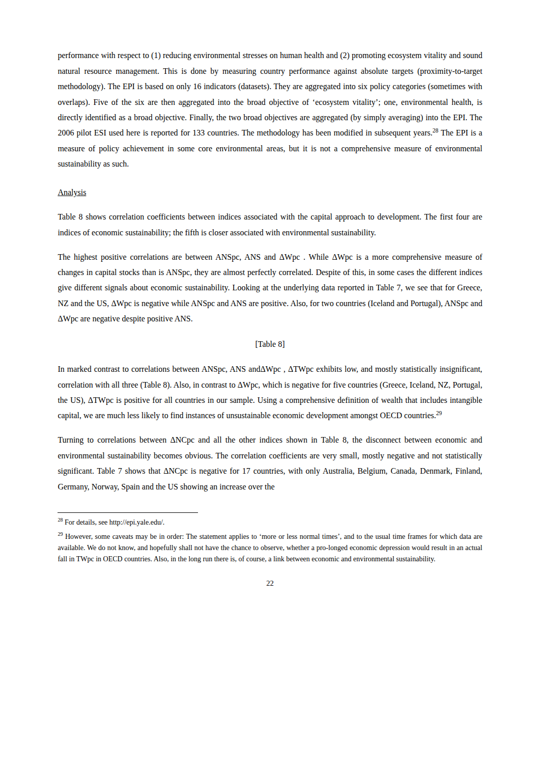performance with respect to (1) reducing environmental stresses on human health and (2) promoting ecosystem vitality and sound natural resource management. This is done by measuring country performance against absolute targets (proximity-to-target methodology). The EPI is based on only 16 indicators (datasets). They are aggregated into six policy categories (sometimes with overlaps). Five of the six are then aggregated into the broad objective of ‘ecosystem vitality’; one, environmental health, is directly identified as a broad objective. Finally, the two broad objectives are aggregated (by simply averaging) into the EPI. The 2006 pilot ESI used here is reported for 133 countries. The methodology has been modified in subsequent years.28 The EPI is a measure of policy achievement in some core environmental areas, but it is not a comprehensive measure of environmental sustainability as such.
Analysis
Table 8 shows correlation coefficients between indices associated with the capital approach to development. The first four are indices of economic sustainability; the fifth is closer associated with environmental sustainability.
The highest positive correlations are between ANSpc, ANS and ΔWpc . While ΔWpc is a more comprehensive measure of changes in capital stocks than is ANSpc, they are almost perfectly correlated. Despite of this, in some cases the different indices give different signals about economic sustainability. Looking at the underlying data reported in Table 7, we see that for Greece, NZ and the US, ΔWpc is negative while ANSpc and ANS are positive. Also, for two countries (Iceland and Portugal), ANSpc and ΔWpc are negative despite positive ANS.
[Table 8]
In marked contrast to correlations between ANSpc, ANS andΔWpc , ΔTWpc exhibits low, and mostly statistically insignificant, correlation with all three (Table 8). Also, in contrast to ΔWpc, which is negative for five countries (Greece, Iceland, NZ, Portugal, the US), ΔTWpc is positive for all countries in our sample. Using a comprehensive definition of wealth that includes intangible capital, we are much less likely to find instances of unsustainable economic development amongst OECD countries.29
Turning to correlations between ΔNCpc and all the other indices shown in Table 8, the disconnect between economic and environmental sustainability becomes obvious. The correlation coefficients are very small, mostly negative and not statistically significant. Table 7 shows that ΔNCpc is negative for 17 countries, with only Australia, Belgium, Canada, Denmark, Finland, Germany, Norway, Spain and the US showing an increase over the
28 For details, see http://epi.yale.edu/.
29 However, some caveats may be in order: The statement applies to ‘more or less normal times’, and to the usual time frames for which data are available. We do not know, and hopefully shall not have the chance to observe, whether a pro-longed economic depression would result in an actual fall in TWpc in OECD countries. Also, in the long run there is, of course, a link between economic and environmental sustainability.
22